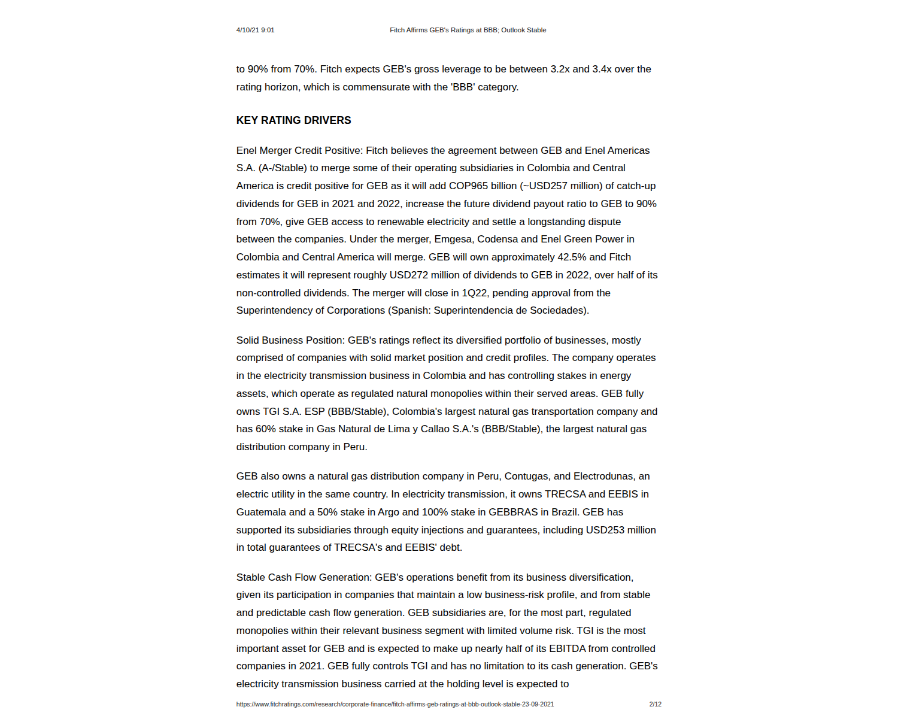4/10/21 9:01 Fitch Affirms GEB's Ratings at BBB; Outlook Stable
to 90% from 70%. Fitch expects GEB's gross leverage to be between 3.2x and 3.4x over the rating horizon, which is commensurate with the 'BBB' category.
KEY RATING DRIVERS
Enel Merger Credit Positive: Fitch believes the agreement between GEB and Enel Americas S.A. (A-/Stable) to merge some of their operating subsidiaries in Colombia and Central America is credit positive for GEB as it will add COP965 billion (~USD257 million) of catch-up dividends for GEB in 2021 and 2022, increase the future dividend payout ratio to GEB to 90% from 70%, give GEB access to renewable electricity and settle a longstanding dispute between the companies. Under the merger, Emgesa, Codensa and Enel Green Power in Colombia and Central America will merge. GEB will own approximately 42.5% and Fitch estimates it will represent roughly USD272 million of dividends to GEB in 2022, over half of its non-controlled dividends. The merger will close in 1Q22, pending approval from the Superintendency of Corporations (Spanish: Superintendencia de Sociedades).
Solid Business Position: GEB's ratings reflect its diversified portfolio of businesses, mostly comprised of companies with solid market position and credit profiles. The company operates in the electricity transmission business in Colombia and has controlling stakes in energy assets, which operate as regulated natural monopolies within their served areas. GEB fully owns TGI S.A. ESP (BBB/Stable), Colombia's largest natural gas transportation company and has 60% stake in Gas Natural de Lima y Callao S.A.'s (BBB/Stable), the largest natural gas distribution company in Peru.
GEB also owns a natural gas distribution company in Peru, Contugas, and Electrodunas, an electric utility in the same country. In electricity transmission, it owns TRECSA and EEBIS in Guatemala and a 50% stake in Argo and 100% stake in GEBBRAS in Brazil. GEB has supported its subsidiaries through equity injections and guarantees, including USD253 million in total guarantees of TRECSA's and EEBIS' debt.
Stable Cash Flow Generation: GEB's operations benefit from its business diversification, given its participation in companies that maintain a low business-risk profile, and from stable and predictable cash flow generation. GEB subsidiaries are, for the most part, regulated monopolies within their relevant business segment with limited volume risk. TGI is the most important asset for GEB and is expected to make up nearly half of its EBITDA from controlled companies in 2021. GEB fully controls TGI and has no limitation to its cash generation. GEB's electricity transmission business carried at the holding level is expected to
https://www.fitchratings.com/research/corporate-finance/fitch-affirms-geb-ratings-at-bbb-outlook-stable-23-09-2021 2/12